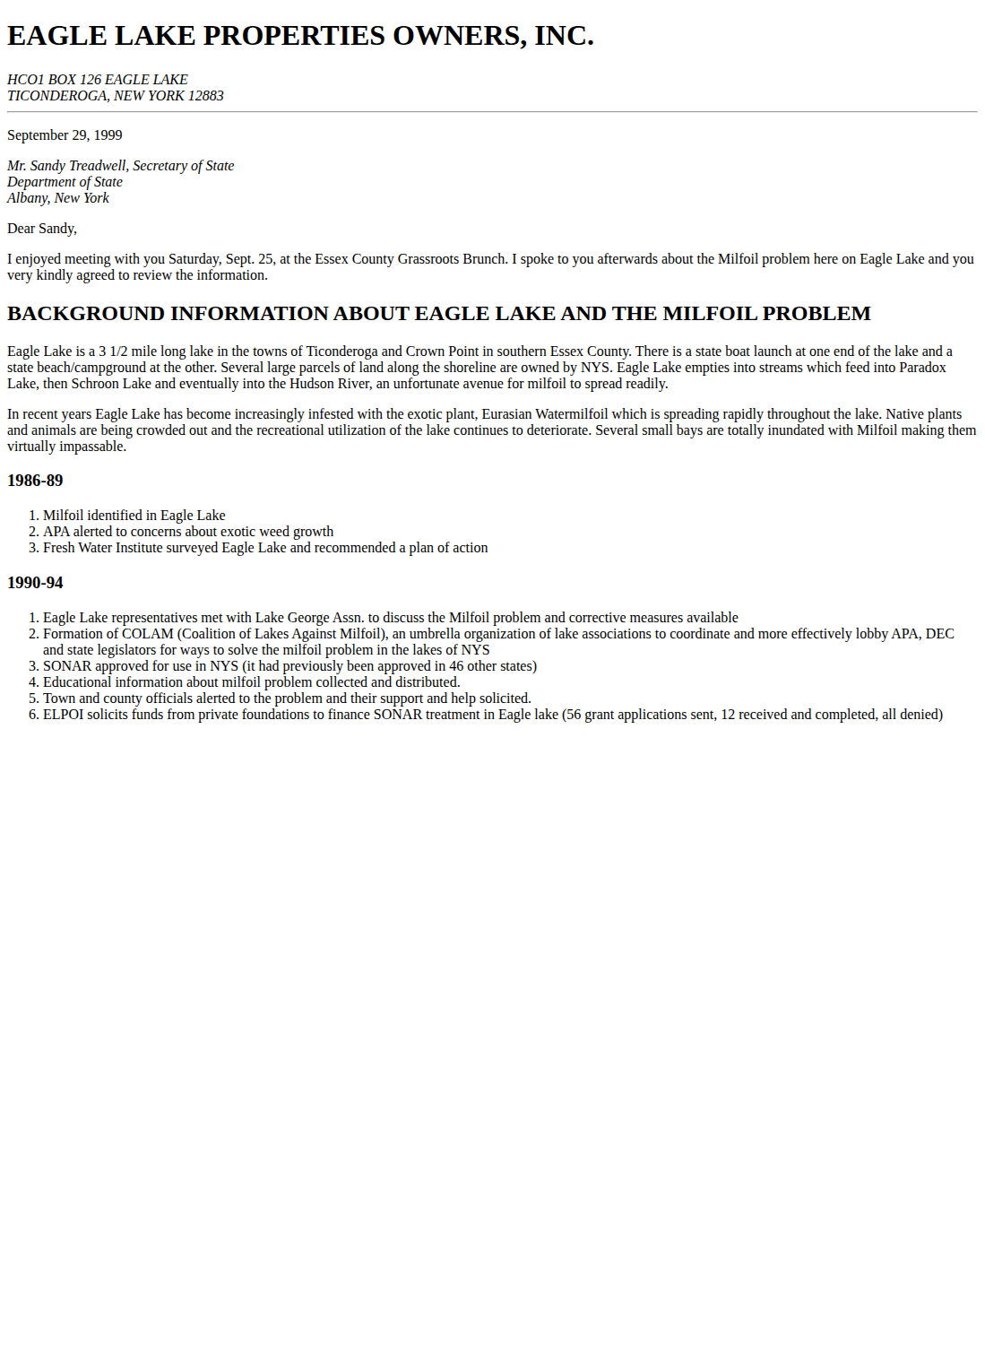EAGLE LAKE PROPERTIES OWNERS, INC.
HCO1 BOX 126 EAGLE LAKE
TICONDEROGA, NEW YORK 12883
September 29, 1999
Mr. Sandy Treadwell, Secretary of State
Department of State
Albany, New York
Dear Sandy,
I enjoyed meeting with you Saturday, Sept. 25, at the Essex County Grassroots Brunch. I spoke to you afterwards about the Milfoil problem here on Eagle Lake and you very kindly agreed to review the information.
BACKGROUND INFORMATION ABOUT EAGLE LAKE AND THE MILFOIL PROBLEM
Eagle Lake is a 3 1/2 mile long lake in the towns of Ticonderoga and Crown Point in southern Essex County. There is a state boat launch at one end of the lake and a state beach/campground at the other. Several large parcels of land along the shoreline are owned by NYS. Eagle Lake empties into streams which feed into Paradox Lake, then Schroon Lake and eventually into the Hudson River, an unfortunate avenue for milfoil to spread readily.
In recent years Eagle Lake has become increasingly infested with the exotic plant, Eurasian Watermilfoil which is spreading rapidly throughout the lake. Native plants and animals are being crowded out and the recreational utilization of the lake continues to deteriorate. Several small bays are totally inundated with Milfoil making them virtually impassable.
1986-89
Milfoil identified in Eagle Lake
APA alerted to concerns about exotic weed growth
Fresh Water Institute surveyed Eagle Lake and recommended a plan of action
1990-94
Eagle Lake representatives met with Lake George Assn. to discuss the Milfoil problem and corrective measures available
Formation of COLAM (Coalition of Lakes Against Milfoil), an umbrella organization of lake associations to coordinate and more effectively lobby APA, DEC and state legislators for ways to solve the milfoil problem in the lakes of NYS
SONAR approved for use in NYS (it had previously been approved in 46 other states)
Educational information about milfoil problem collected and distributed.
Town and county officials alerted to the problem and their support and help solicited.
ELPOI solicits funds from private foundations to finance SONAR treatment in Eagle lake (56 grant applications sent, 12 received and completed, all denied)